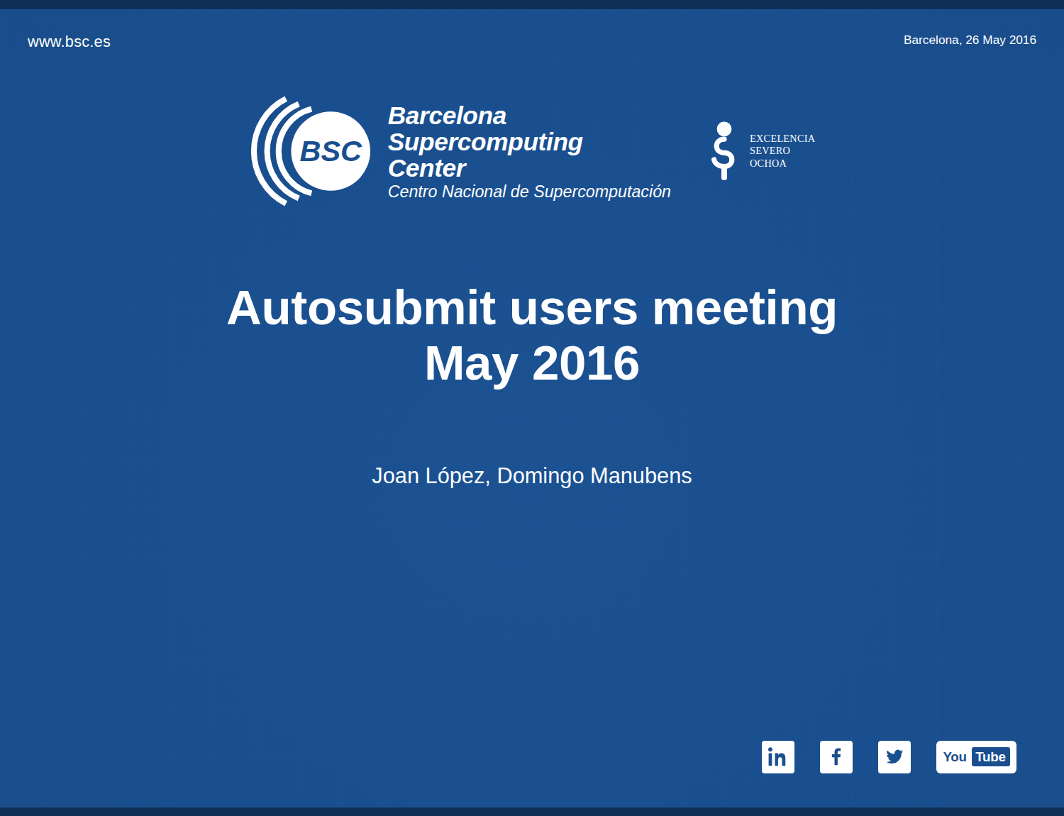www.bsc.es
Barcelona, 26 May 2016
BSC
Barcelona
Supercomputing
Center
Centro Nacional de Supercomputación
Excelencia
Severo
Ochoa
Autosubmit users meeting
May 2016
Joan López, Domingo Manubens
You Tube